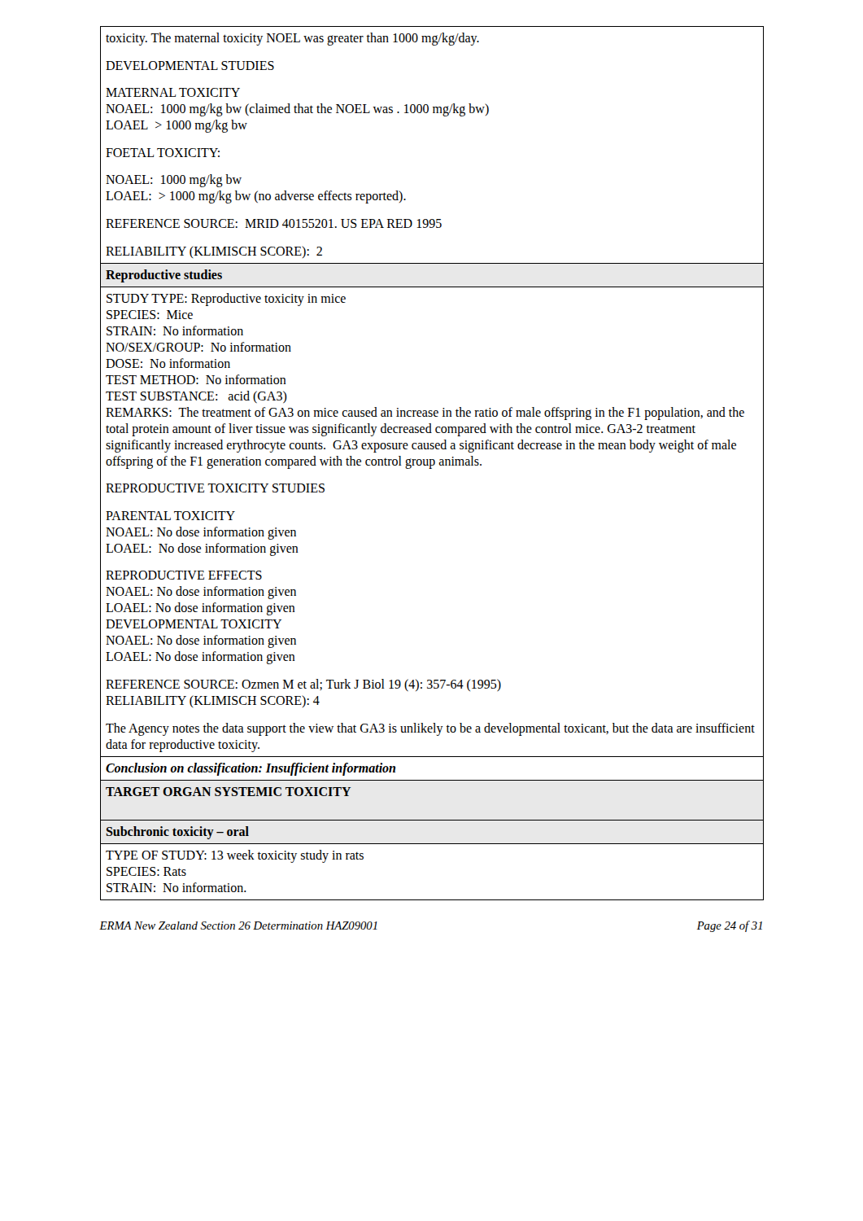| toxicity. The maternal toxicity NOEL was greater than 1000 mg/kg/day. DEVELOPMENTAL STUDIES MATERNAL TOXICITY NOAEL: 1000 mg/kg bw (claimed that the NOEL was . 1000 mg/kg bw) LOAEL > 1000 mg/kg bw FOETAL TOXICITY: NOAEL: 1000 mg/kg bw LOAEL: > 1000 mg/kg bw (no adverse effects reported). REFERENCE SOURCE: MRID 40155201. US EPA RED 1995 RELIABILITY (KLIMISCH SCORE): 2 |
| Reproductive studies |
| STUDY TYPE: Reproductive toxicity in mice SPECIES: Mice STRAIN: No information NO/SEX/GROUP: No information DOSE: No information TEST METHOD: No information TEST SUBSTANCE: acid (GA3) REMARKS: The treatment of GA3 on mice caused an increase in the ratio of male offspring in the F1 population, and the total protein amount of liver tissue was significantly decreased compared with the control mice. GA3-2 treatment significantly increased erythrocyte counts. GA3 exposure caused a significant decrease in the mean body weight of male offspring of the F1 generation compared with the control group animals. REPRODUCTIVE TOXICITY STUDIES PARENTAL TOXICITY NOAEL: No dose information given LOAEL: No dose information given REPRODUCTIVE EFFECTS NOAEL: No dose information given LOAEL: No dose information given DEVELOPMENTAL TOXICITY NOAEL: No dose information given LOAEL: No dose information given REFERENCE SOURCE: Ozmen M et al; Turk J Biol 19 (4): 357-64 (1995) RELIABILITY (KLIMISCH SCORE): 4 The Agency notes the data support the view that GA3 is unlikely to be a developmental toxicant, but the data are insufficient data for reproductive toxicity. |
| Conclusion on classification: Insufficient information |
| TARGET ORGAN SYSTEMIC TOXICITY |
| Subchronic toxicity – oral |
| TYPE OF STUDY: 13 week toxicity study in rats SPECIES: Rats STRAIN: No information. |
ERMA New Zealand Section 26 Determination HAZ09001
Page 24 of 31